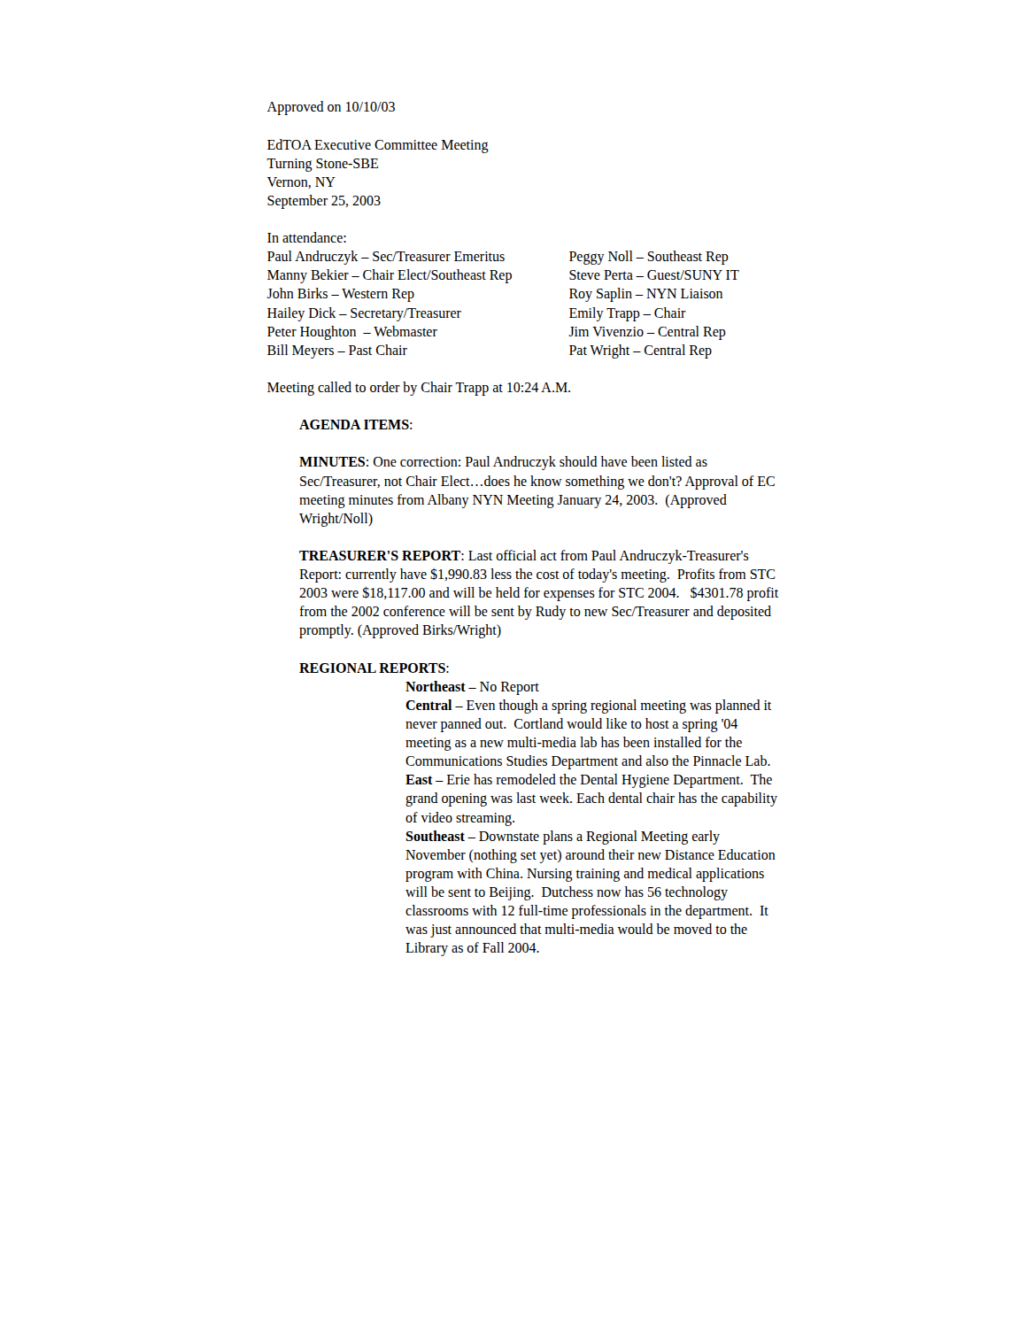Approved on 10/10/03
EdTOA Executive Committee Meeting
Turning Stone-SBE
Vernon, NY
September 25, 2003
In attendance:
| Paul Andruczyk – Sec/Treasurer Emeritus | Peggy Noll – Southeast Rep |
| Manny Bekier – Chair Elect/Southeast Rep | Steve Perta – Guest/SUNY IT |
| John Birks – Western Rep | Roy Saplin – NYN Liaison |
| Hailey Dick – Secretary/Treasurer | Emily Trapp – Chair |
| Peter Houghton – Webmaster | Jim Vivenzio – Central Rep |
| Bill Meyers – Past Chair | Pat Wright – Central Rep |
Meeting called to order by Chair Trapp at 10:24 A.M.
AGENDA ITEMS:
MINUTES: One correction: Paul Andruczyk should have been listed as Sec/Treasurer, not Chair Elect…does he know something we don't? Approval of EC meeting minutes from Albany NYN Meeting January 24, 2003. (Approved Wright/Noll)
TREASURER'S REPORT: Last official act from Paul Andruczyk-Treasurer's Report: currently have $1,990.83 less the cost of today's meeting. Profits from STC 2003 were $18,117.00 and will be held for expenses for STC 2004. $4301.78 profit from the 2002 conference will be sent by Rudy to new Sec/Treasurer and deposited promptly. (Approved Birks/Wright)
REGIONAL REPORTS:
Northeast – No Report
Central – Even though a spring regional meeting was planned it never panned out. Cortland would like to host a spring '04 meeting as a new multi-media lab has been installed for the Communications Studies Department and also the Pinnacle Lab.
East – Erie has remodeled the Dental Hygiene Department. The grand opening was last week. Each dental chair has the capability of video streaming.
Southeast – Downstate plans a Regional Meeting early November (nothing set yet) around their new Distance Education program with China. Nursing training and medical applications will be sent to Beijing. Dutchess now has 56 technology classrooms with 12 full-time professionals in the department. It was just announced that multi-media would be moved to the Library as of Fall 2004.